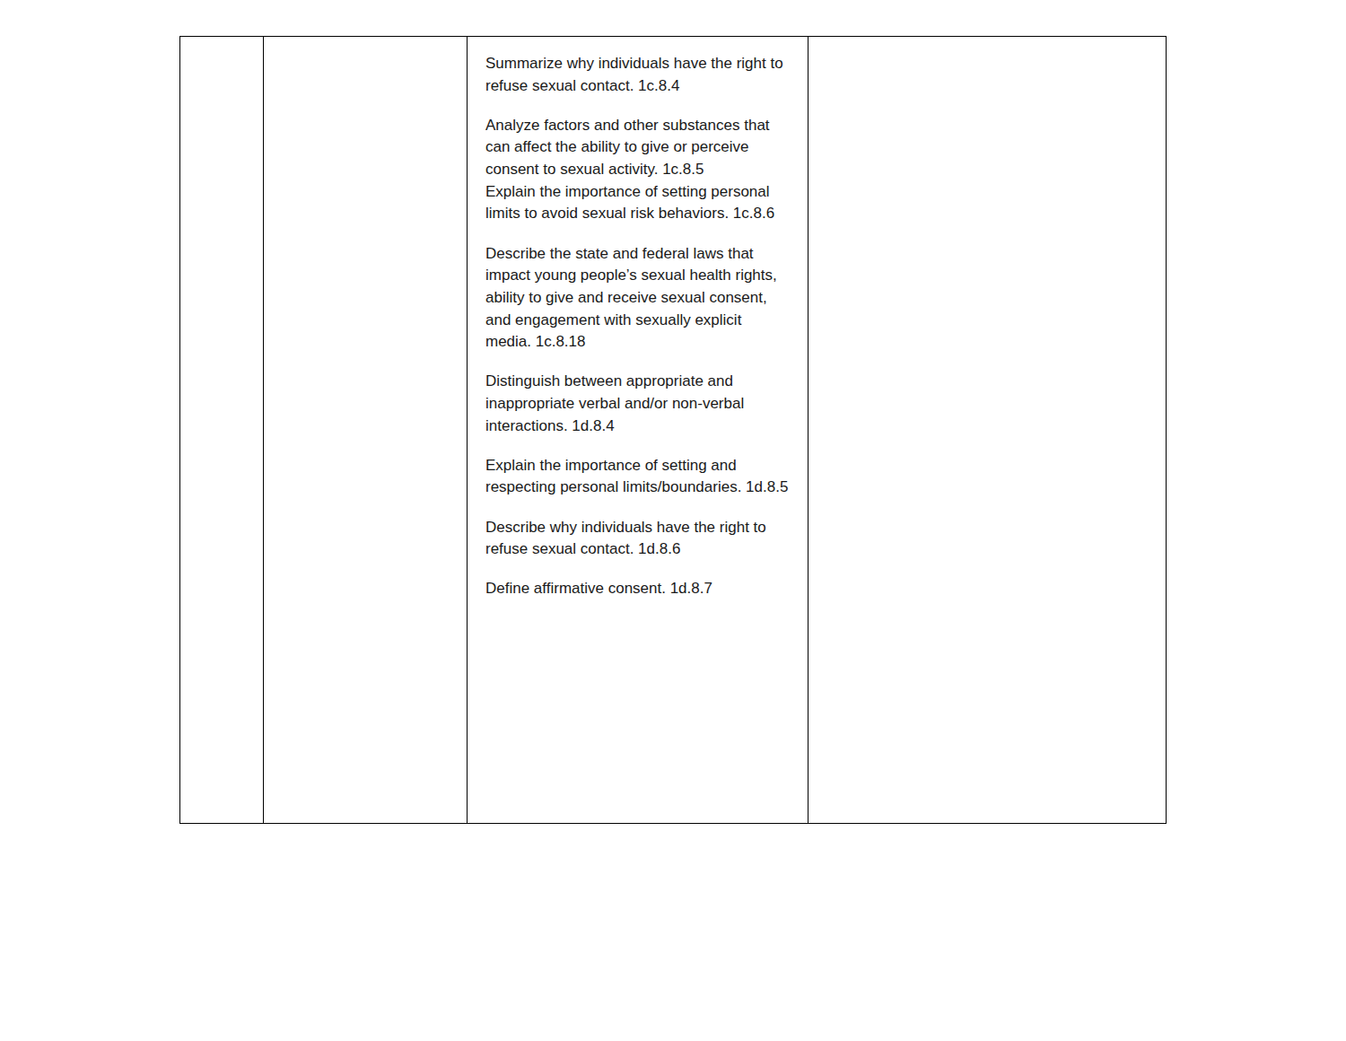| | | Summarize why individuals have the right to refuse sexual contact. 1c.8.4 Analyze factors and other substances that can affect the ability to give or perceive consent to sexual activity. 1c.8.5 Explain the importance of setting personal limits to avoid sexual risk behaviors. 1c.8.6 Describe the state and federal laws that impact young people’s sexual health rights, ability to give and receive sexual consent, and engagement with sexually explicit media. 1c.8.18 Distinguish between appropriate and inappropriate verbal and/or non-verbal interactions. 1d.8.4 Explain the importance of setting and respecting personal limits/boundaries. 1d.8.5 Describe why individuals have the right to refuse sexual contact. 1d.8.6 Define affirmative consent. 1d.8.7 | |